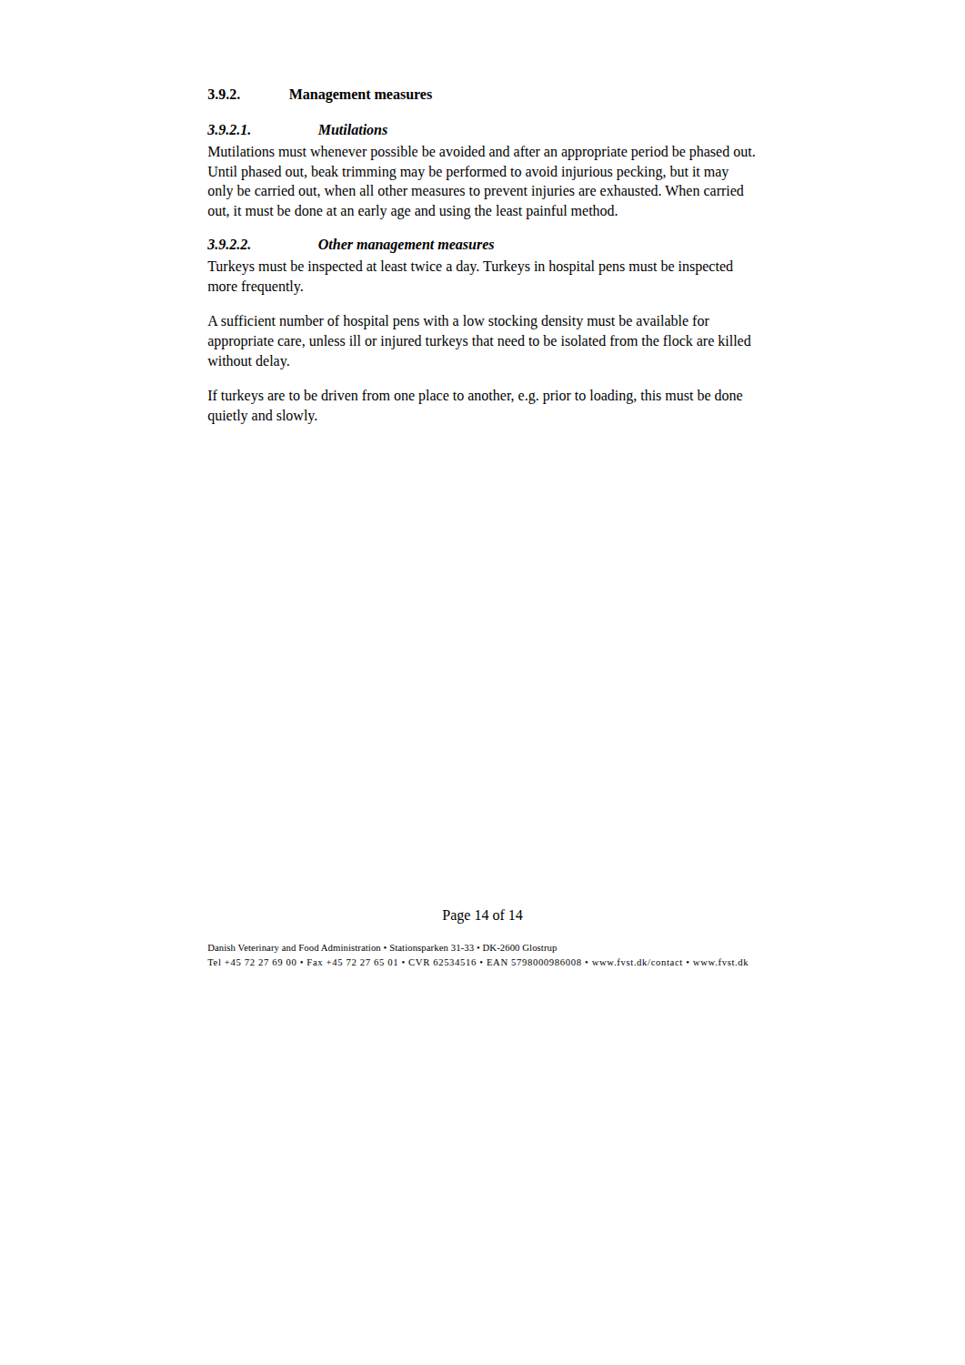3.9.2. Management measures
3.9.2.1. Mutilations
Mutilations must whenever possible be avoided and after an appropriate period be phased out. Until phased out, beak trimming may be performed to avoid injurious pecking, but it may only be carried out, when all other measures to prevent injuries are exhausted. When carried out, it must be done at an early age and using the least painful method.
3.9.2.2. Other management measures
Turkeys must be inspected at least twice a day. Turkeys in hospital pens must be inspected more frequently.
A sufficient number of hospital pens with a low stocking density must be available for appropriate care, unless ill or injured turkeys that need to be isolated from the flock are killed without delay.
If turkeys are to be driven from one place to another, e.g. prior to loading, this must be done quietly and slowly.
Page 14 of 14
Danish Veterinary and Food Administration • Stationsparken 31-33 • DK-2600 Glostrup
Tel +45 72 27 69 00 • Fax +45 72 27 65 01 • CVR 62534516 • EAN 5798000986008 • www.fvst.dk/contact • www.fvst.dk